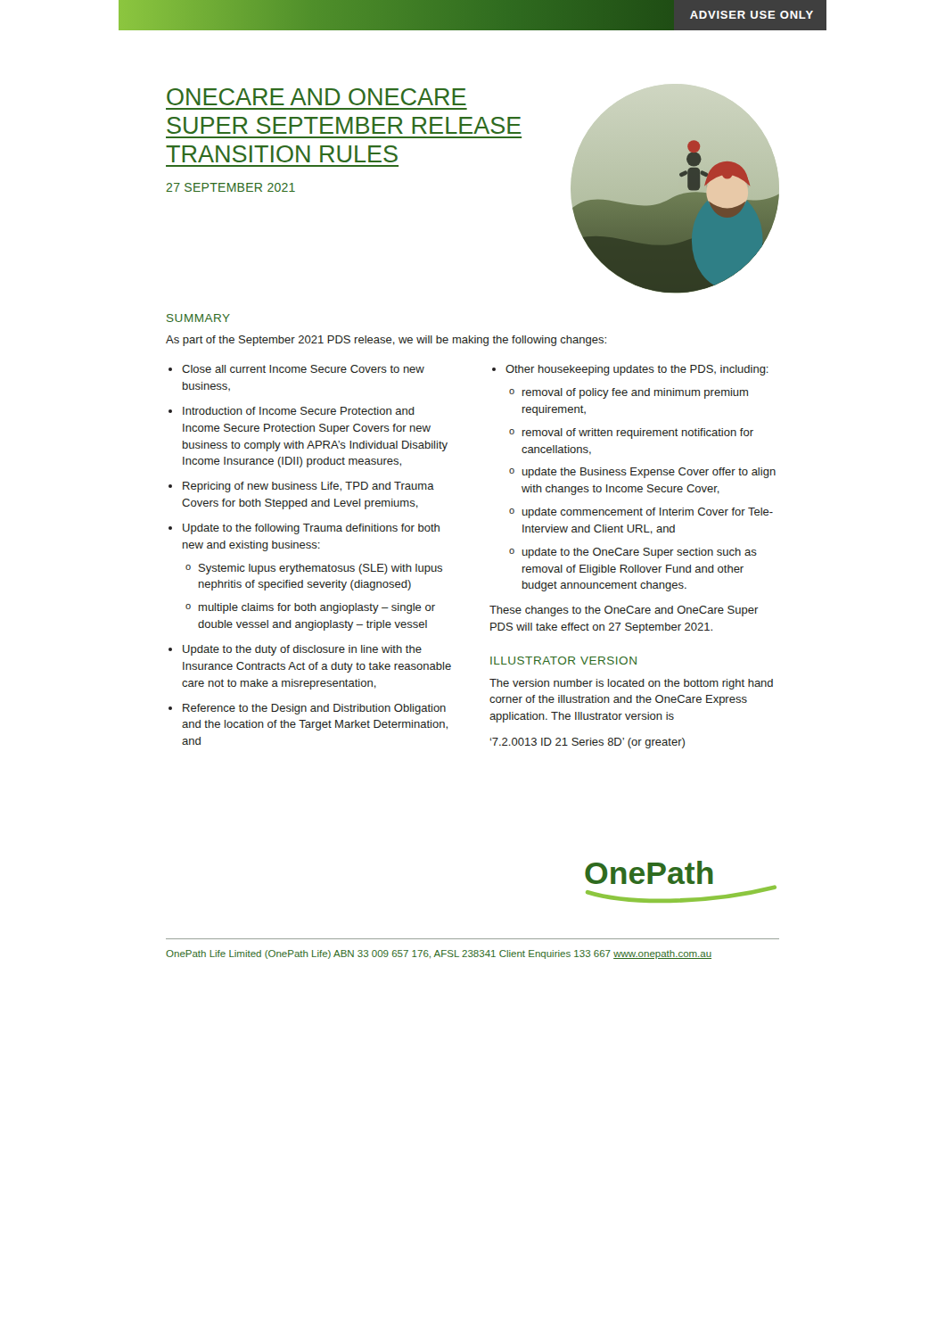ADVISER USE ONLY
ONECARE AND ONECARE
SUPER SEPTEMBER RELEASE
TRANSITION RULES
27 SEPTEMBER 2021
SUMMARY
As part of the September 2021 PDS release, we will be making the following changes:
Close all current Income Secure Covers to new business,
Introduction of Income Secure Protection and Income Secure Protection Super Covers for new business to comply with APRA’s Individual Disability Income Insurance (IDII) product measures,
Repricing of new business Life, TPD and Trauma Covers for both Stepped and Level premiums,
Update to the following Trauma definitions for both new and existing business:
Systemic lupus erythematosus (SLE) with lupus nephritis of specified severity (diagnosed)
multiple claims for both angioplasty – single or double vessel and angioplasty – triple vessel
Update to the duty of disclosure in line with the Insurance Contracts Act of a duty to take reasonable care not to make a misrepresentation,
Reference to the Design and Distribution Obligation and the location of the Target Market Determination, and
Other housekeeping updates to the PDS, including:
removal of policy fee and minimum premium requirement,
removal of written requirement notification for cancellations,
update the Business Expense Cover offer to align with changes to Income Secure Cover,
update commencement of Interim Cover for Tele-Interview and Client URL, and
update to the OneCare Super section such as removal of Eligible Rollover Fund and other budget announcement changes.
These changes to the OneCare and OneCare Super PDS will take effect on 27 September 2021.
ILLUSTRATOR VERSION
The version number is located on the bottom right hand corner of the illustration and the OneCare Express application. The Illustrator version is
‘7.2.0013 ID 21 Series 8D’ (or greater)
OnePath
OnePath Life Limited (OnePath Life) ABN 33 009 657 176, AFSL 238341 Client Enquiries 133 667 www.onepath.com.au